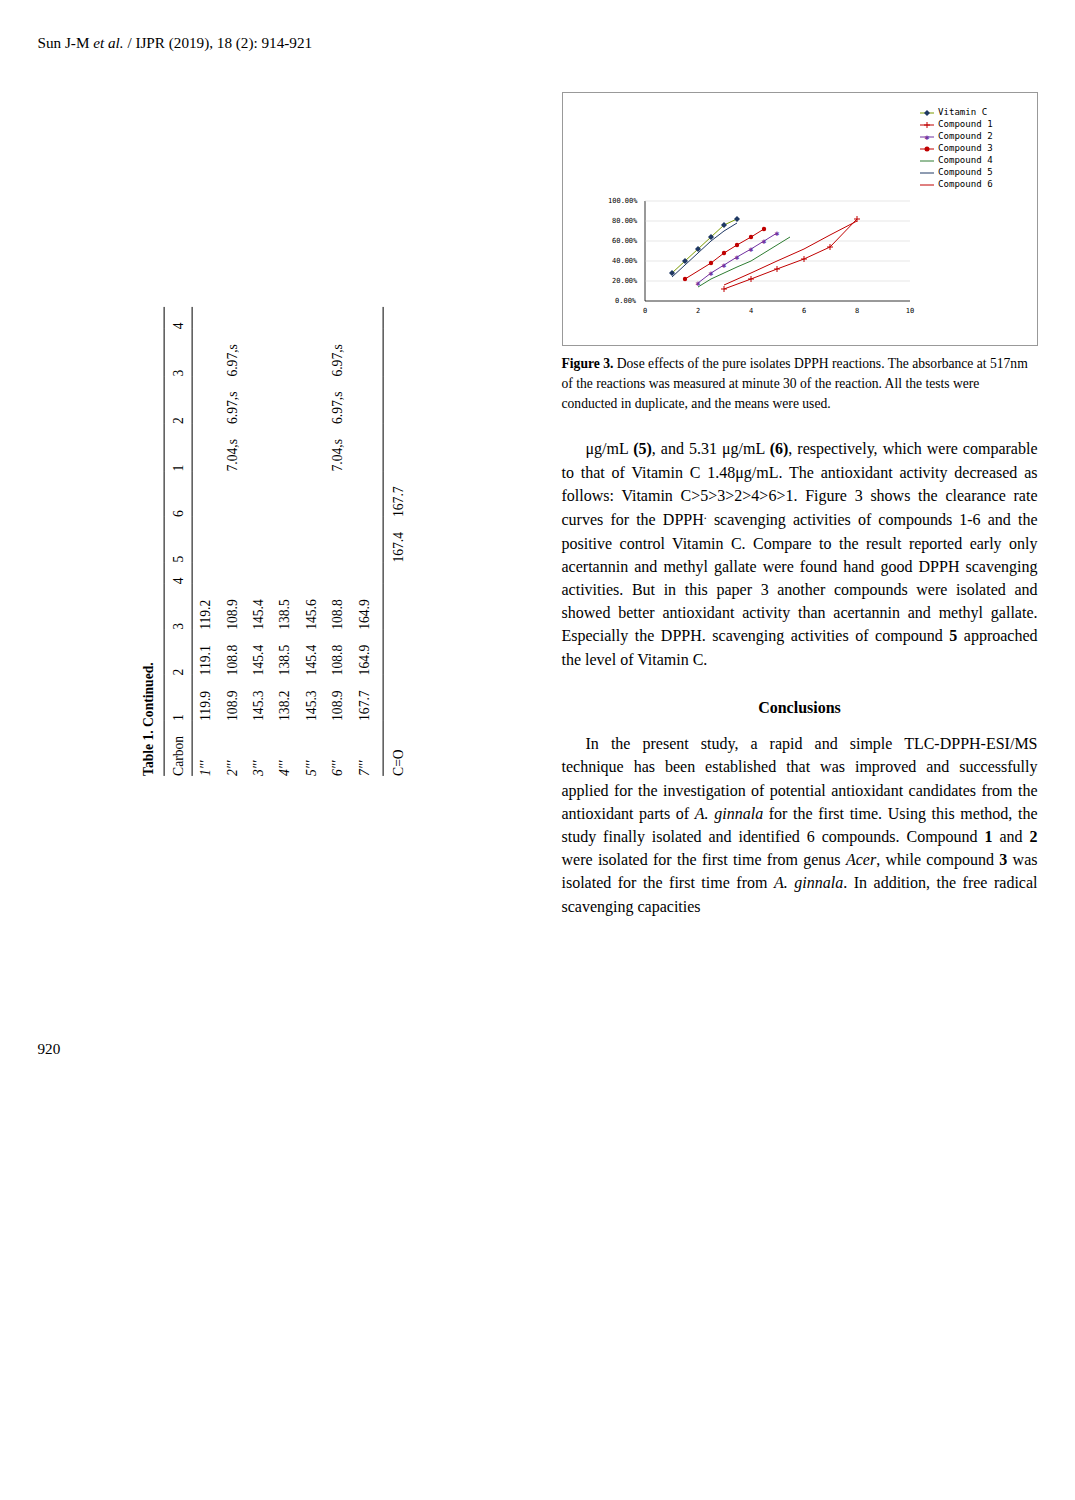Sun J-M et al. / IJPR (2019), 18 (2): 914-921
Table 1. Continued.
| Carbon | 1 | 2 | 3 | 4 | 5 | 6 | 1 | 2 | 3 | 4 |
| --- | --- | --- | --- | --- | --- | --- | --- | --- | --- | --- |
| 1″′ | 119.9 | 119.1 | 119.2 | | | | | | | |
| 2″′ | 108.9 | 108.8 | 108.9 | | | | 7.04,s | 6.97,s | 6.97,s | |
| 3″′ | 145.3 | 145.4 | 145.4 | | | | | | | |
| 4″′ | 138.2 | 138.5 | 138.5 | | | | | | | |
| 5″′ | 145.3 | 145.4 | 145.6 | | | | | | | |
| 6″′ | 108.9 | 108.8 | 108.8 | | | | 7.04,s | 6.97,s | 6.97,s | |
| 7″′ | 167.7 | 164.9 | 164.9 | | | | | | | |
| C=O | | | | | 167.4 | 167.7 | | | | |
Vitamin C Compound 1 ✱ Compound 2 Compound 3 Compound 4 Compound 5 Compound 6 100.00% 80.00% 60.00% 40.00% 20.00% 0.00% 0 2 4 6 8 10 ✱ ✱ ✱ ✱ ✱ ✱ ✱
Figure 3. Dose effects of the pure isolates DPPH reactions. The absorbance at 517nm of the reactions was measured at minute 30 of the reaction. All the tests were conducted in duplicate, and the means were used.
μg/mL (5), and 5.31 μg/mL (6), respectively, which were comparable to that of Vitamin C 1.48μg/mL. The antioxidant activity decreased as follows: Vitamin C>5>3>2>4>6>1. Figure 3 shows the clearance rate curves for the DPPH. scavenging activities of compounds 1-6 and the positive control Vitamin C. Compare to the result reported early only acertannin and methyl gallate were found hand good DPPH scavenging activities. But in this paper 3 another compounds were isolated and showed better antioxidant activity than acertannin and methyl gallate. Especially the DPPH. scavenging activities of compound 5 approached the level of Vitamin C.
Conclusions
In the present study, a rapid and simple TLC-DPPH-ESI/MS technique has been established that was improved and successfully applied for the investigation of potential antioxidant candidates from the antioxidant parts of A. ginnala for the first time. Using this method, the study finally isolated and identified 6 compounds. Compound 1 and 2 were isolated for the first time from genus Acer, while compound 3 was isolated for the first time from A. ginnala. In addition, the free radical scavenging capacities
920